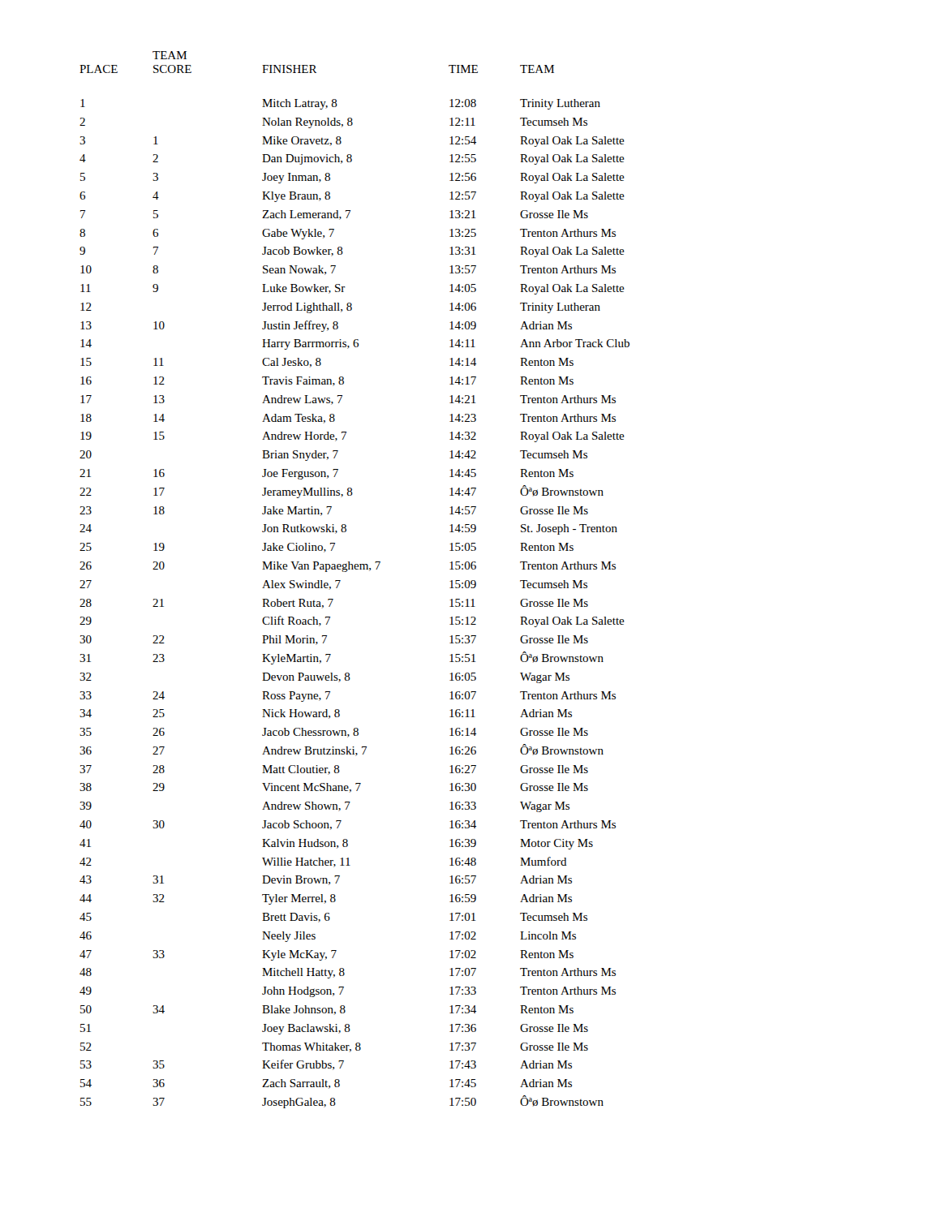| | TEAM | | | |
| --- | --- | --- | --- | --- |
| PLACE | SCORE | FINISHER | TIME | TEAM |
| 1 | | Mitch Latray, 8 | 12:08 | Trinity Lutheran |
| 2 | | Nolan Reynolds, 8 | 12:11 | Tecumseh Ms |
| 3 | 1 | Mike Oravetz, 8 | 12:54 | Royal Oak La Salette |
| 4 | 2 | Dan Dujmovich, 8 | 12:55 | Royal Oak La Salette |
| 5 | 3 | Joey Inman, 8 | 12:56 | Royal Oak La Salette |
| 6 | 4 | Klye Braun, 8 | 12:57 | Royal Oak La Salette |
| 7 | 5 | Zach Lemerand, 7 | 13:21 | Grosse Ile Ms |
| 8 | 6 | Gabe Wykle, 7 | 13:25 | Trenton Arthurs Ms |
| 9 | 7 | Jacob Bowker, 8 | 13:31 | Royal Oak La Salette |
| 10 | 8 | Sean Nowak, 7 | 13:57 | Trenton Arthurs Ms |
| 11 | 9 | Luke Bowker, Sr | 14:05 | Royal Oak La Salette |
| 12 | | Jerrod Lighthall, 8 | 14:06 | Trinity Lutheran |
| 13 | 10 | Justin Jeffrey, 8 | 14:09 | Adrian Ms |
| 14 | | Harry Barrmorris, 6 | 14:11 | Ann Arbor Track Club |
| 15 | 11 | Cal Jesko, 8 | 14:14 | Renton Ms |
| 16 | 12 | Travis Faiman, 8 | 14:17 | Renton Ms |
| 17 | 13 | Andrew Laws, 7 | 14:21 | Trenton Arthurs Ms |
| 18 | 14 | Adam Teska, 8 | 14:23 | Trenton Arthurs Ms |
| 19 | 15 | Andrew Horde, 7 | 14:32 | Royal Oak La Salette |
| 20 | | Brian Snyder, 7 | 14:42 | Tecumseh Ms |
| 21 | 16 | Joe Ferguson, 7 | 14:45 | Renton Ms |
| 22 | 17 | JerameyMullins, 8 | 14:47 | Ôªø Brownstown |
| 23 | 18 | Jake Martin, 7 | 14:57 | Grosse Ile Ms |
| 24 | | Jon Rutkowski, 8 | 14:59 | St. Joseph - Trenton |
| 25 | 19 | Jake Ciolino, 7 | 15:05 | Renton Ms |
| 26 | 20 | Mike Van Papaeghem, 7 | 15:06 | Trenton Arthurs Ms |
| 27 | | Alex Swindle, 7 | 15:09 | Tecumseh Ms |
| 28 | 21 | Robert Ruta, 7 | 15:11 | Grosse Ile Ms |
| 29 | | Clift Roach, 7 | 15:12 | Royal Oak La Salette |
| 30 | 22 | Phil Morin, 7 | 15:37 | Grosse Ile Ms |
| 31 | 23 | KyleMartin, 7 | 15:51 | Ôªø Brownstown |
| 32 | | Devon Pauwels, 8 | 16:05 | Wagar Ms |
| 33 | 24 | Ross Payne, 7 | 16:07 | Trenton Arthurs Ms |
| 34 | 25 | Nick Howard, 8 | 16:11 | Adrian Ms |
| 35 | 26 | Jacob Chessrown, 8 | 16:14 | Grosse Ile Ms |
| 36 | 27 | Andrew Brutzinski, 7 | 16:26 | Ôªø Brownstown |
| 37 | 28 | Matt Cloutier, 8 | 16:27 | Grosse Ile Ms |
| 38 | 29 | Vincent McShane, 7 | 16:30 | Grosse Ile Ms |
| 39 | | Andrew Shown, 7 | 16:33 | Wagar Ms |
| 40 | 30 | Jacob Schoon, 7 | 16:34 | Trenton Arthurs Ms |
| 41 | | Kalvin Hudson, 8 | 16:39 | Motor City Ms |
| 42 | | Willie Hatcher, 11 | 16:48 | Mumford |
| 43 | 31 | Devin Brown, 7 | 16:57 | Adrian Ms |
| 44 | 32 | Tyler Merrel, 8 | 16:59 | Adrian Ms |
| 45 | | Brett Davis, 6 | 17:01 | Tecumseh Ms |
| 46 | | Neely Jiles | 17:02 | Lincoln Ms |
| 47 | 33 | Kyle McKay, 7 | 17:02 | Renton Ms |
| 48 | | Mitchell Hatty, 8 | 17:07 | Trenton Arthurs Ms |
| 49 | | John Hodgson, 7 | 17:33 | Trenton Arthurs Ms |
| 50 | 34 | Blake Johnson, 8 | 17:34 | Renton Ms |
| 51 | | Joey Baclawski, 8 | 17:36 | Grosse Ile Ms |
| 52 | | Thomas Whitaker, 8 | 17:37 | Grosse Ile Ms |
| 53 | 35 | Keifer Grubbs, 7 | 17:43 | Adrian Ms |
| 54 | 36 | Zach Sarrault, 8 | 17:45 | Adrian Ms |
| 55 | 37 | JosephGalea, 8 | 17:50 | Ôªø Brownstown |